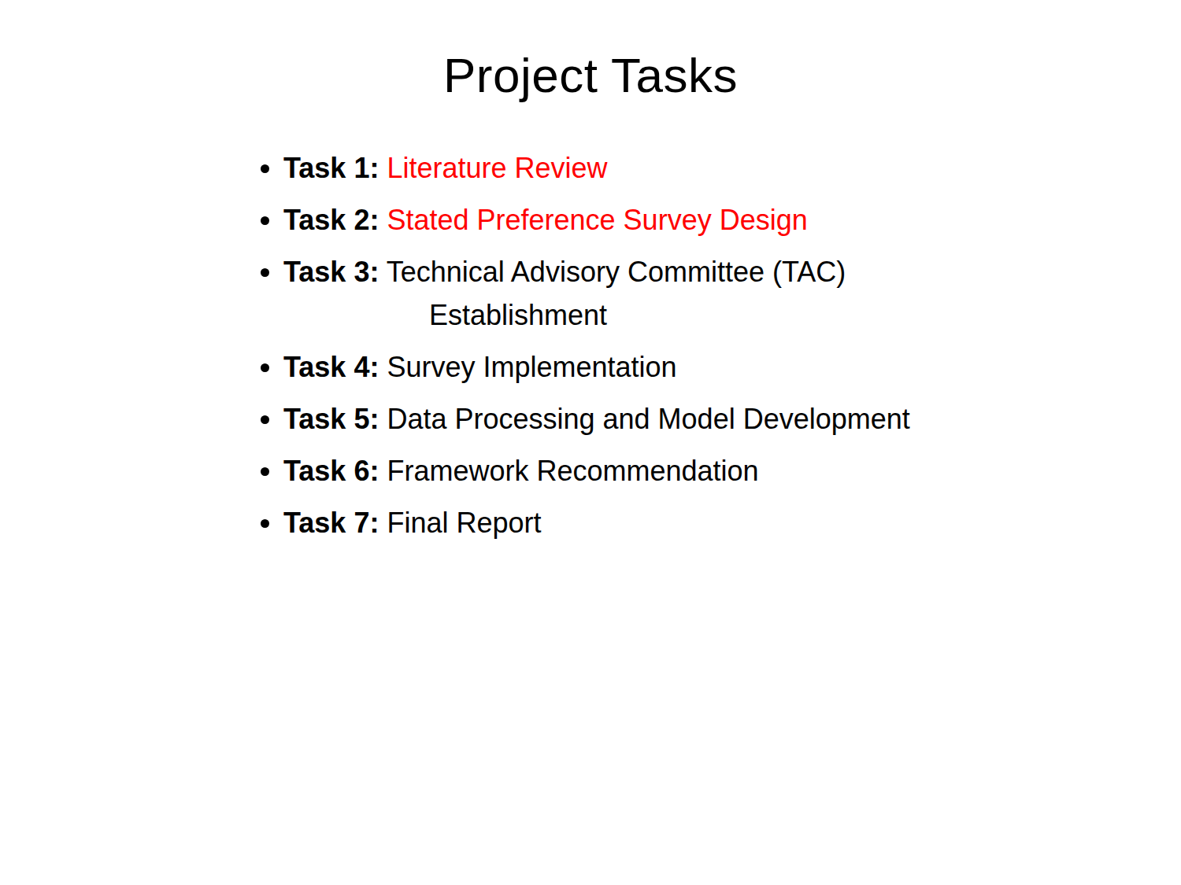Project Tasks
Task 1: Literature Review
Task 2: Stated Preference Survey Design
Task 3: Technical Advisory Committee (TAC)Establishment
Task 4: Survey Implementation
Task 5: Data Processing and Model Development
Task 6: Framework Recommendation
Task 7: Final Report